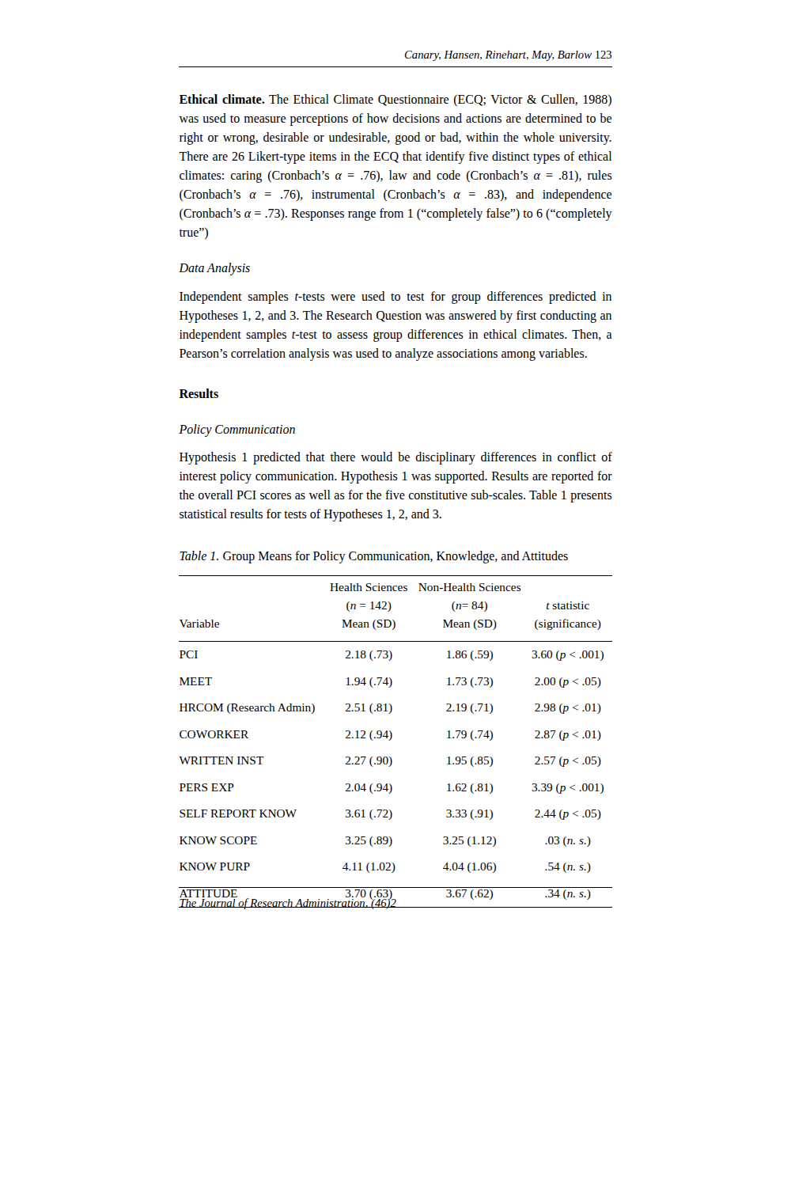Canary, Hansen, Rinehart, May, Barlow 123
Ethical climate. The Ethical Climate Questionnaire (ECQ; Victor & Cullen, 1988) was used to measure perceptions of how decisions and actions are determined to be right or wrong, desirable or undesirable, good or bad, within the whole university. There are 26 Likert-type items in the ECQ that identify five distinct types of ethical climates: caring (Cronbach’s α = .76), law and code (Cronbach’s α = .81), rules (Cronbach’s α = .76), instrumental (Cronbach’s α = .83), and independence (Cronbach’s α = .73). Responses range from 1 (“completely false”) to 6 (“completely true”)
Data Analysis
Independent samples t-tests were used to test for group differences predicted in Hypotheses 1, 2, and 3. The Research Question was answered by first conducting an independent samples t-test to assess group differences in ethical climates. Then, a Pearson’s correlation analysis was used to analyze associations among variables.
Results
Policy Communication
Hypothesis 1 predicted that there would be disciplinary differences in conflict of interest policy communication. Hypothesis 1 was supported. Results are reported for the overall PCI scores as well as for the five constitutive sub-scales. Table 1 presents statistical results for tests of Hypotheses 1, 2, and 3.
Table 1. Group Means for Policy Communication, Knowledge, and Attitudes
| Variable | Health Sciences ( n = 142) Mean (SD) | Non-Health Sciences ( n = 84) Mean (SD) | t statistic (significance) |
| --- | --- | --- | --- |
| PCI | 2.18 (.73) | 1.86 (.59) | 3.60 ( p < .001) |
| MEET | 1.94 (.74) | 1.73 (.73) | 2.00 ( p < .05) |
| HRCOM (Research Admin) | 2.51 (.81) | 2.19 (.71) | 2.98 ( p < .01) |
| COWORKER | 2.12 (.94) | 1.79 (.74) | 2.87 ( p < .01) |
| WRITTEN INST | 2.27 (.90) | 1.95 (.85) | 2.57 ( p < .05) |
| PERS EXP | 2.04 (.94) | 1.62 (.81) | 3.39 ( p < .001) |
| SELF REPORT KNOW | 3.61 (.72) | 3.33 (.91) | 2.44 ( p < .05) |
| KNOW SCOPE | 3.25 (.89) | 3.25 (1.12) | .03 ( n. s. ) |
| KNOW PURP | 4.11 (1.02) | 4.04 (1.06) | .54 ( n. s. ) |
| ATTITUDE | 3.70 (.63) | 3.67 (.62) | .34 ( n. s. ) |
The Journal of Research Administration, (46)2